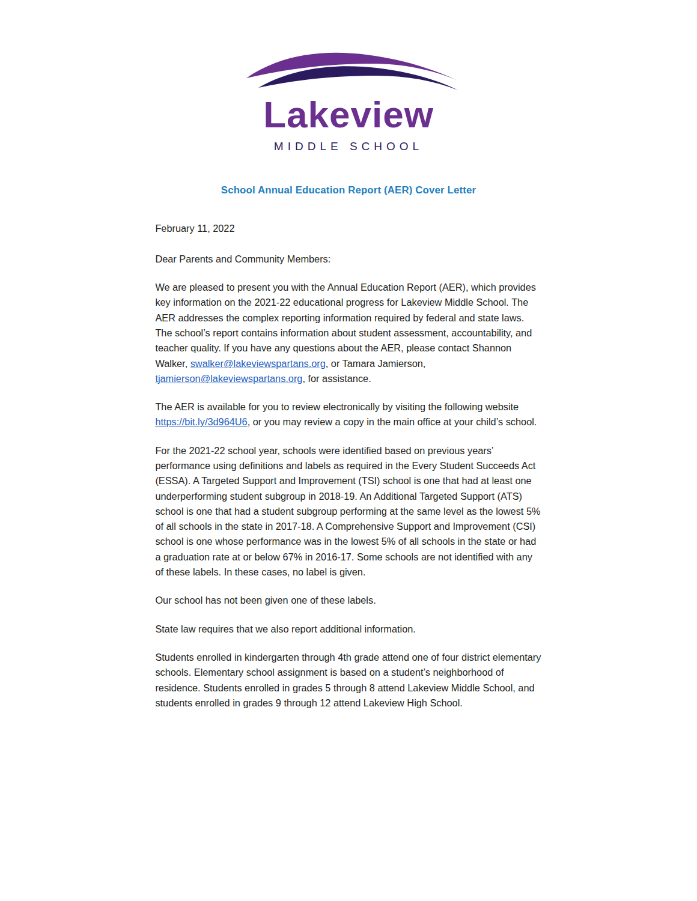Lakeview MIDDLE SCHOOL
School Annual Education Report (AER) Cover Letter
February 11, 2022
Dear Parents and Community Members:
We are pleased to present you with the Annual Education Report (AER), which provides key information on the 2021-22 educational progress for Lakeview Middle School. The AER addresses the complex reporting information required by federal and state laws. The school’s report contains information about student assessment, accountability, and teacher quality. If you have any questions about the AER, please contact Shannon Walker, swalker@lakeviewspartans.org, or Tamara Jamierson, tjamierson@lakeviewspartans.org, for assistance.
The AER is available for you to review electronically by visiting the following website https://bit.ly/3d964U6, or you may review a copy in the main office at your child’s school.
For the 2021-22 school year, schools were identified based on previous years’ performance using definitions and labels as required in the Every Student Succeeds Act (ESSA). A Targeted Support and Improvement (TSI) school is one that had at least one underperforming student subgroup in 2018-19. An Additional Targeted Support (ATS) school is one that had a student subgroup performing at the same level as the lowest 5% of all schools in the state in 2017-18. A Comprehensive Support and Improvement (CSI) school is one whose performance was in the lowest 5% of all schools in the state or had a graduation rate at or below 67% in 2016-17. Some schools are not identified with any of these labels. In these cases, no label is given.
Our school has not been given one of these labels.
State law requires that we also report additional information.
Students enrolled in kindergarten through 4th grade attend one of four district elementary schools. Elementary school assignment is based on a student’s neighborhood of residence. Students enrolled in grades 5 through 8 attend Lakeview Middle School, and students enrolled in grades 9 through 12 attend Lakeview High School.